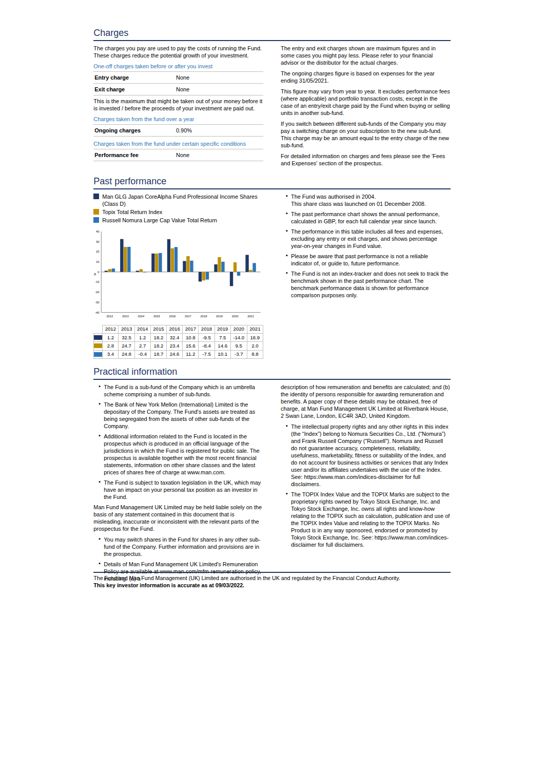Charges
The charges you pay are used to pay the costs of running the Fund. These charges reduce the potential growth of your investment.
One-off charges taken before or after you invest
| Entry charge | None |
| Exit charge | None |
This is the maximum that might be taken out of your money before it is invested / before the proceeds of your investment are paid out.
Charges taken from the fund over a year
| Ongoing charges | 0.90% |
Charges taken from the fund under certain specific conditions
| Performance fee | None |
The entry and exit charges shown are maximum figures and in some cases you might pay less. Please refer to your financial advisor or the distributor for the actual charges.
The ongoing charges figure is based on expenses for the year ending 31/05/2021.
This figure may vary from year to year. It excludes performance fees (where applicable) and portfolio transaction costs, except in the case of an entry/exit charge paid by the Fund when buying or selling units in another sub-fund.
If you switch between different sub-funds of the Company you may pay a switching charge on your subscription to the new sub-fund. This charge may be an amount equal to the entry charge of the new sub-fund.
For detailed information on charges and fees please see the 'Fees and Expenses' section of the prospectus.
Past performance
Man GLG Japan CoreAlpha Fund Professional Income Shares (Class D)
Topix Total Return Index
Russell Nomura Large Cap Value Total Return
40 30 20 10 0 -10 -20 -30 -40 % 2012 2013 2014 2015 2016 2017 2018 2019 2020 2021
| | 2012 | 2013 | 2014 | 2015 | 2016 | 2017 | 2018 | 2019 | 2020 | 2021 |
| | 1.2 | 32.5 | 1.2 | 18.2 | 32.4 | 10.8 | -9.5 | 7.5 | -14.0 | 16.9 |
| | 2.8 | 24.7 | 2.7 | 18.2 | 23.4 | 15.6 | -8.4 | 14.6 | 9.5 | 2.0 |
| | 3.4 | 24.8 | -0.4 | 18.7 | 24.6 | 11.2 | -7.5 | 10.1 | -3.7 | 8.8 |
The Fund was authorised in 2004.
This share class was launched on 01 December 2008.
The past performance chart shows the annual performance, calculated in GBP, for each full calendar year since launch.
The performance in this table includes all fees and expenses, excluding any entry or exit charges, and shows percentage year-on-year changes in Fund value.
Please be aware that past performance is not a reliable indicator of, or guide to, future performance.
The Fund is not an index-tracker and does not seek to track the benchmark shown in the past performance chart. The benchmark performance data is shown for performance comparison purposes only.
Practical information
The Fund is a sub-fund of the Company which is an umbrella scheme comprising a number of sub-funds.
The Bank of New York Mellon (International) Limited is the depositary of the Company. The Fund's assets are treated as being segregated from the assets of other sub-funds of the Company.
Additional information related to the Fund is located in the prospectus which is produced in an official language of the jurisdictions in which the Fund is registered for public sale. The prospectus is available together with the most recent financial statements, information on other share classes and the latest prices of shares free of charge at www.man.com.
The Fund is subject to taxation legislation in the UK, which may have an impact on your personal tax position as an investor in the Fund.
Man Fund Management UK Limited may be held liable solely on the basis of any statement contained in this document that is misleading, inaccurate or inconsistent with the relevant parts of the prospectus for the Fund.
You may switch shares in the Fund for shares in any other sub-fund of the Company. Further information and provisions are in the prospectus.
Details of Man Fund Management UK Limited's Remuneration Policy are available at www.man.com/mfm-remuneration-policy, including: (a) a
description of how remuneration and benefits are calculated; and (b) the identity of persons responsible for awarding remuneration and benefits. A paper copy of these details may be obtained, free of charge, at Man Fund Management UK Limited at Riverbank House, 2 Swan Lane, London, EC4R 3AD, United Kingdom.
The intellectual property rights and any other rights in this index (the “Index”) belong to Nomura Securities Co., Ltd. (“Nomura”) and Frank Russell Company (“Russell”). Nomura and Russell do not guarantee accuracy, completeness, reliability, usefulness, marketability, fitness or suitability of the Index, and do not account for business activities or services that any Index user and/or its affiliates undertakes with the use of the Index. See: https://www.man.com/indices-disclaimer for full disclaimers.
The TOPIX Index Value and the TOPIX Marks are subject to the proprietary rights owned by Tokyo Stock Exchange, Inc. and Tokyo Stock Exchange, Inc. owns all rights and know-how relating to the TOPIX such as calculation, publication and use of the TOPIX Index Value and relating to the TOPIX Marks. No Product is in any way sponsored, endorsed or promoted by Tokyo Stock Exchange, Inc. See: https://www.man.com/indices-disclaimer for full disclaimers.
The Fund and Man Fund Management (UK) Limited are authorised in the UK and regulated by the Financial Conduct Authority.
This key investor information is accurate as at 09/03/2022.